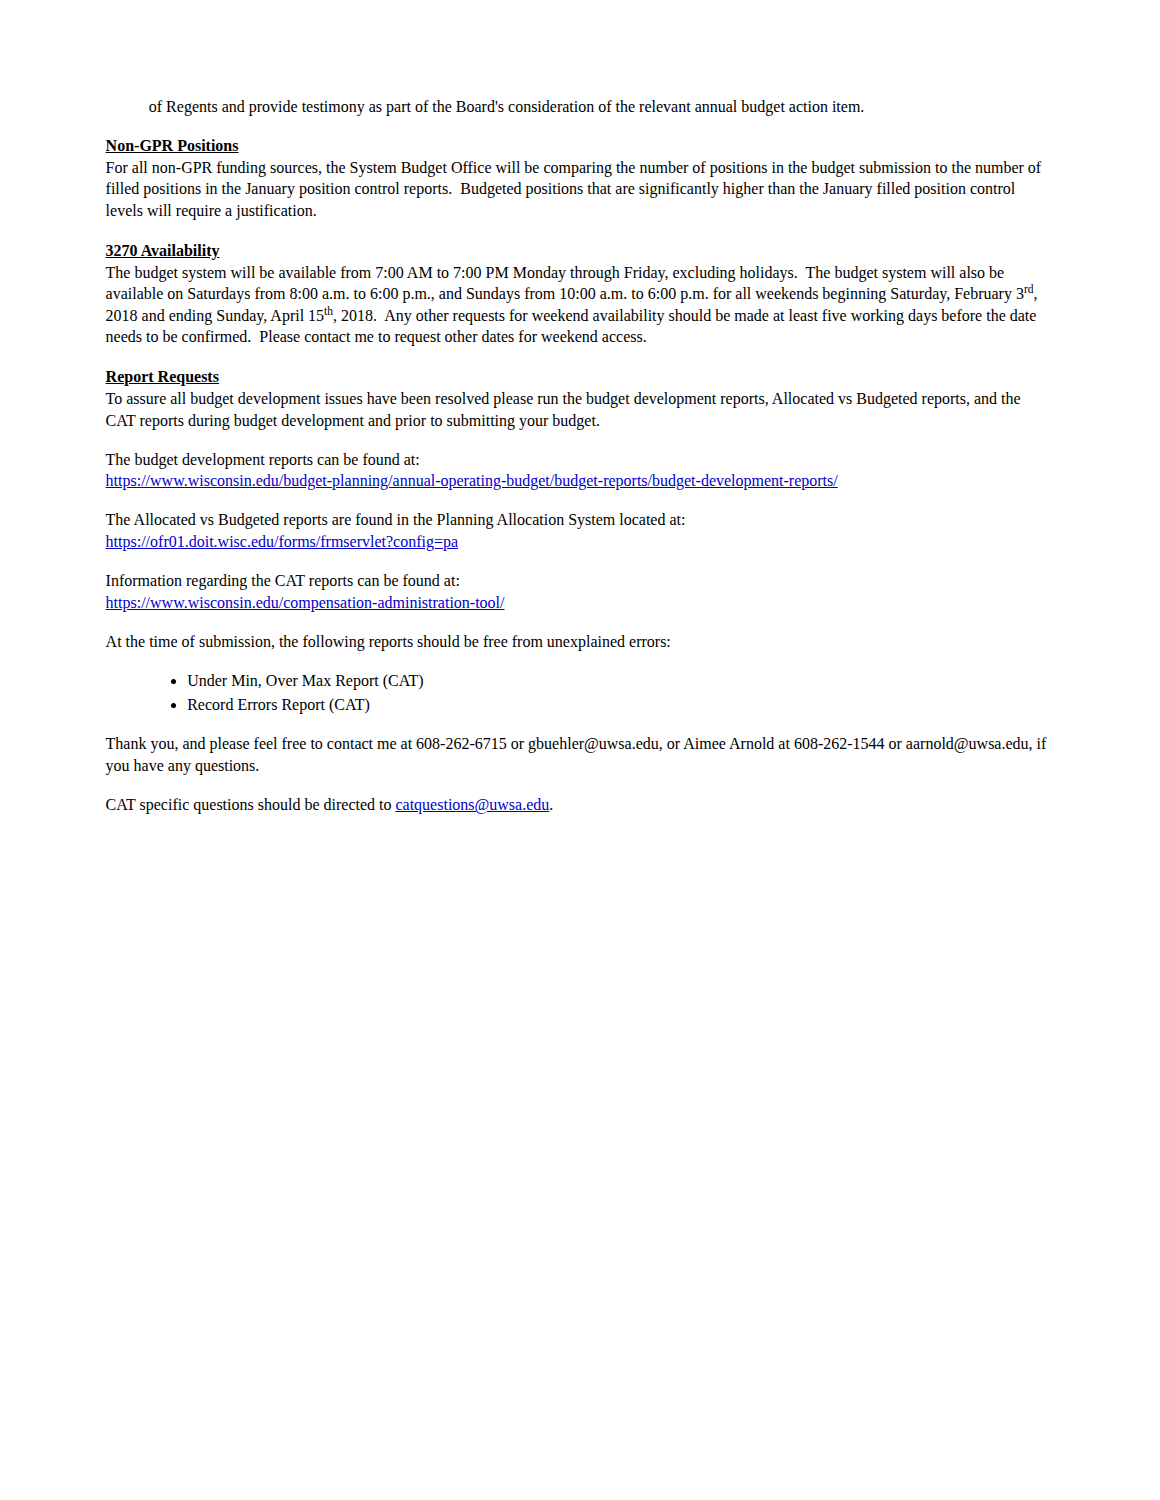of Regents and provide testimony as part of the Board's consideration of the relevant annual budget action item.
Non-GPR Positions
For all non-GPR funding sources, the System Budget Office will be comparing the number of positions in the budget submission to the number of filled positions in the January position control reports. Budgeted positions that are significantly higher than the January filled position control levels will require a justification.
3270 Availability
The budget system will be available from 7:00 AM to 7:00 PM Monday through Friday, excluding holidays. The budget system will also be available on Saturdays from 8:00 a.m. to 6:00 p.m., and Sundays from 10:00 a.m. to 6:00 p.m. for all weekends beginning Saturday, February 3rd, 2018 and ending Sunday, April 15th, 2018. Any other requests for weekend availability should be made at least five working days before the date needs to be confirmed. Please contact me to request other dates for weekend access.
Report Requests
To assure all budget development issues have been resolved please run the budget development reports, Allocated vs Budgeted reports, and the CAT reports during budget development and prior to submitting your budget.
The budget development reports can be found at:
https://www.wisconsin.edu/budget-planning/annual-operating-budget/budget-reports/budget-development-reports/
The Allocated vs Budgeted reports are found in the Planning Allocation System located at:
https://ofr01.doit.wisc.edu/forms/frmservlet?config=pa
Information regarding the CAT reports can be found at:
https://www.wisconsin.edu/compensation-administration-tool/
At the time of submission, the following reports should be free from unexplained errors:
Under Min, Over Max Report (CAT)
Record Errors Report (CAT)
Thank you, and please feel free to contact me at 608-262-6715 or gbuehler@uwsa.edu, or Aimee Arnold at 608-262-1544 or aarnold@uwsa.edu, if you have any questions.
CAT specific questions should be directed to catquestions@uwsa.edu.